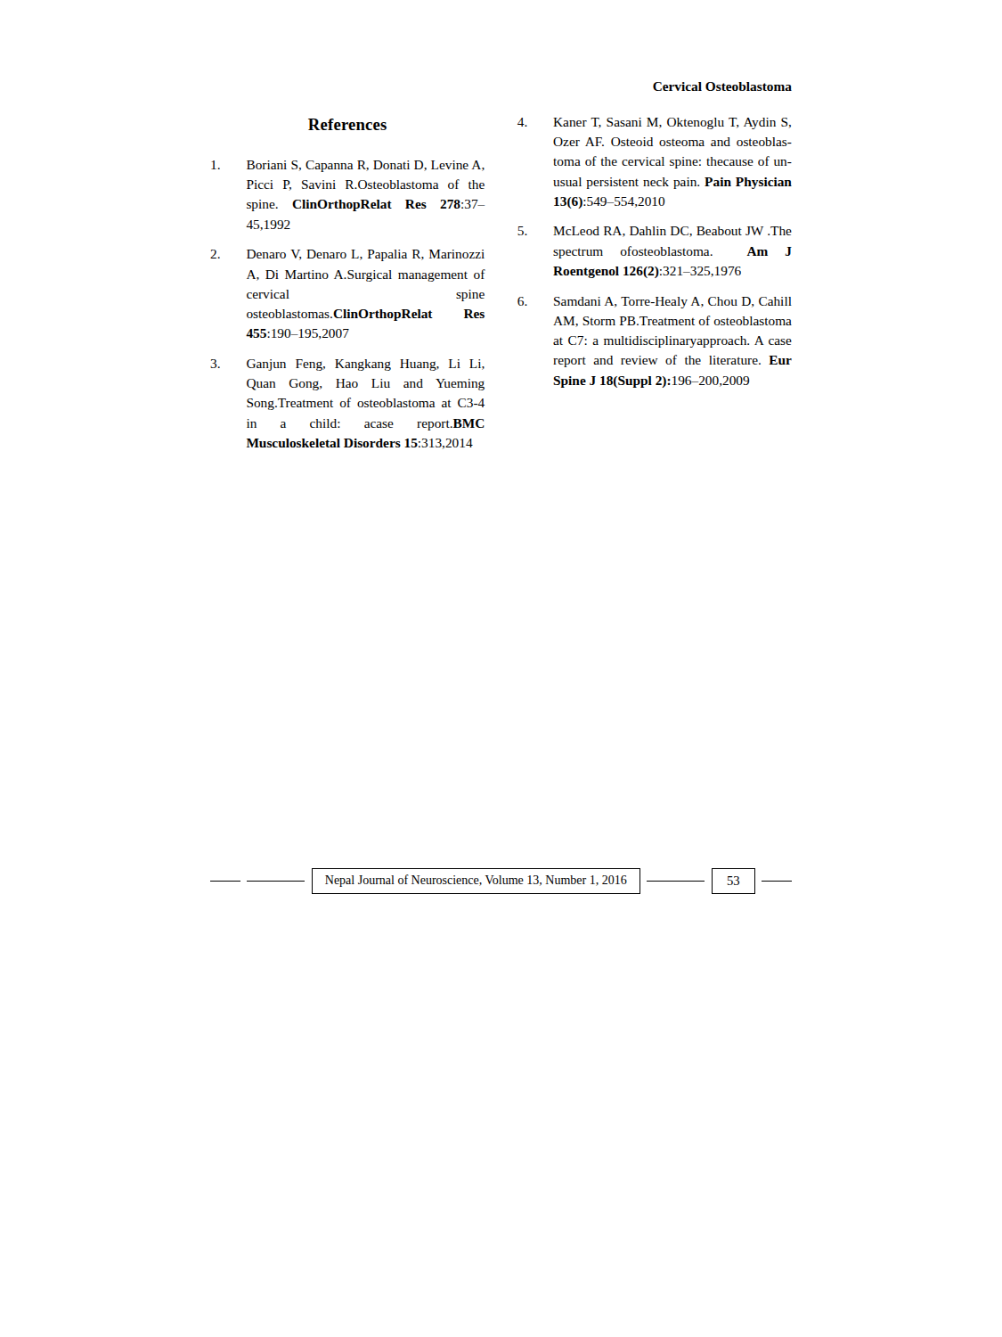Cervical Osteoblastoma
References
Boriani S, Capanna R, Donati D, Levine A, Picci P, Savini R.Osteoblastoma of the spine. ClinOrthopRelat Res 278:37–45,1992
Denaro V, Denaro L, Papalia R, Marinozzi A, Di Martino A.Surgical management of cervical spine osteoblastomas.ClinOrthopRelat Res 455:190–195,2007
Ganjun Feng, Kangkang Huang, Li Li, Quan Gong, Hao Liu and Yueming Song.Treatment of osteoblastoma at C3-4 in a child: acase report.BMC Musculoskeletal Disorders 15:313,2014
Kaner T, Sasani M, Oktenoglu T, Aydin S, Ozer AF. Osteoid osteoma and osteoblastoma of the cervical spine: thecause of unusual persistent neck pain. Pain Physician 13(6):549–554,2010
McLeod RA, Dahlin DC, Beabout JW .The spectrum ofosteoblastoma. Am J Roentgenol 126(2):321–325,1976
Samdani A, Torre-Healy A, Chou D, Cahill AM, Storm PB.Treatment of osteoblastoma at C7: a multidisciplinaryapproach. A case report and review of the literature. Eur Spine J 18(Suppl 2): 196–200,2009
Nepal Journal of Neuroscience, Volume 13, Number 1, 2016
53